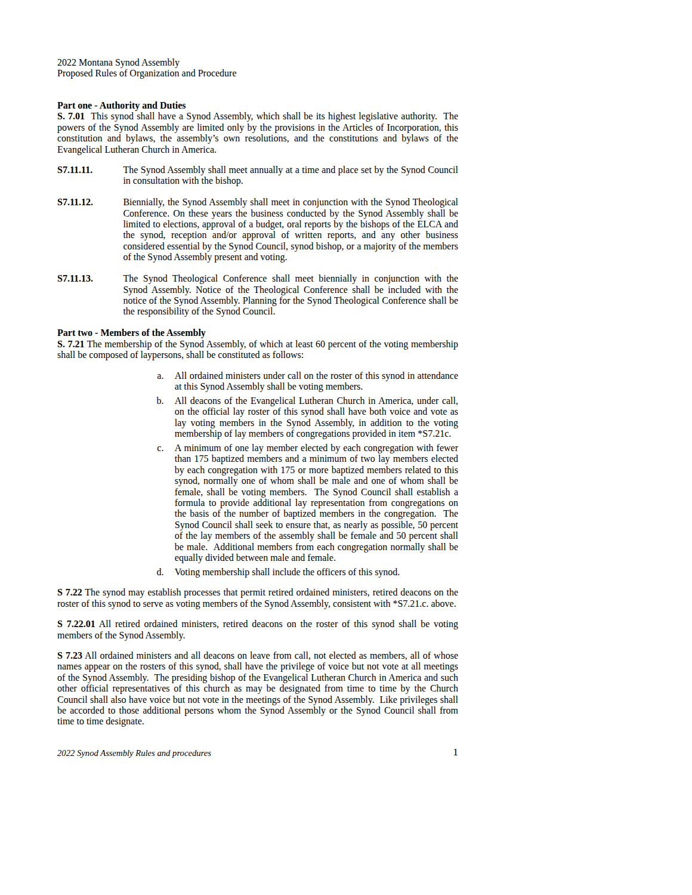2022 Montana Synod Assembly
Proposed Rules of Organization and Procedure
Part one - Authority and Duties
S. 7.01 This synod shall have a Synod Assembly, which shall be its highest legislative authority. The powers of the Synod Assembly are limited only by the provisions in the Articles of Incorporation, this constitution and bylaws, the assembly’s own resolutions, and the constitutions and bylaws of the Evangelical Lutheran Church in America.
| S7.11.11. | The Synod Assembly shall meet annually at a time and place set by the Synod Council in consultation with the bishop. |
| S7.11.12. | Biennially, the Synod Assembly shall meet in conjunction with the Synod Theological Conference. On these years the business conducted by the Synod Assembly shall be limited to elections, approval of a budget, oral reports by the bishops of the ELCA and the synod, reception and/or approval of written reports, and any other business considered essential by the Synod Council, synod bishop, or a majority of the members of the Synod Assembly present and voting. |
| S7.11.13. | The Synod Theological Conference shall meet biennially in conjunction with the Synod Assembly. Notice of the Theological Conference shall be included with the notice of the Synod Assembly. Planning for the Synod Theological Conference shall be the responsibility of the Synod Council. |
Part two - Members of the Assembly
S. 7.21 The membership of the Synod Assembly, of which at least 60 percent of the voting membership shall be composed of laypersons, shall be constituted as follows:
All ordained ministers under call on the roster of this synod in attendance at this Synod Assembly shall be voting members.
All deacons of the Evangelical Lutheran Church in America, under call, on the official lay roster of this synod shall have both voice and vote as lay voting members in the Synod Assembly, in addition to the voting membership of lay members of congregations provided in item *S7.21c.
A minimum of one lay member elected by each congregation with fewer than 175 baptized members and a minimum of two lay members elected by each congregation with 175 or more baptized members related to this synod, normally one of whom shall be male and one of whom shall be female, shall be voting members. The Synod Council shall establish a formula to provide additional lay representation from congregations on the basis of the number of baptized members in the congregation. The Synod Council shall seek to ensure that, as nearly as possible, 50 percent of the lay members of the assembly shall be female and 50 percent shall be male. Additional members from each congregation normally shall be equally divided between male and female.
Voting membership shall include the officers of this synod.
S 7.22 The synod may establish processes that permit retired ordained ministers, retired deacons on the roster of this synod to serve as voting members of the Synod Assembly, consistent with *S7.21.c. above.
S 7.22.01 All retired ordained ministers, retired deacons on the roster of this synod shall be voting members of the Synod Assembly.
S 7.23 All ordained ministers and all deacons on leave from call, not elected as members, all of whose names appear on the rosters of this synod, shall have the privilege of voice but not vote at all meetings of the Synod Assembly. The presiding bishop of the Evangelical Lutheran Church in America and such other official representatives of this church as may be designated from time to time by the Church Council shall also have voice but not vote in the meetings of the Synod Assembly. Like privileges shall be accorded to those additional persons whom the Synod Assembly or the Synod Council shall from time to time designate.
2022 Synod Assembly Rules and procedures 1